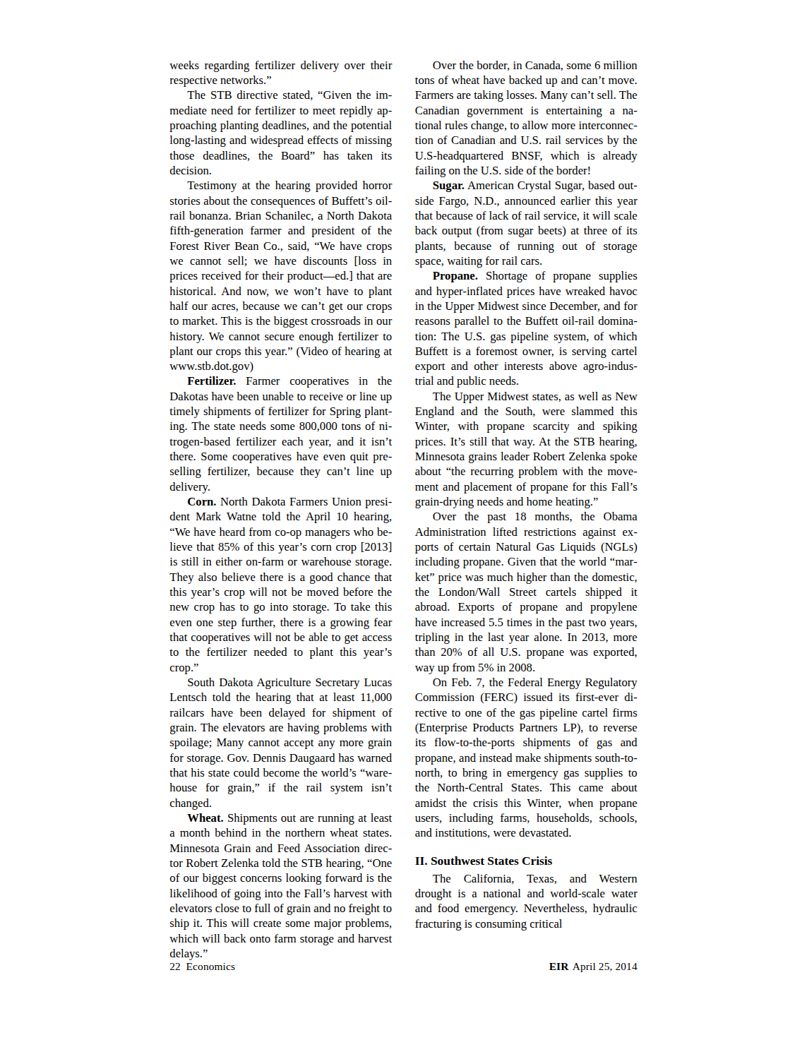weeks regarding fertilizer delivery over their respective networks.”
The STB directive stated, “Given the immediate need for fertilizer to meet repidly approaching planting deadlines, and the potential long-lasting and widespread effects of missing those deadlines, the Board” has taken its decision.
Testimony at the hearing provided horror stories about the consequences of Buffett’s oil-rail bonanza. Brian Schanilec, a North Dakota fifth-generation farmer and president of the Forest River Bean Co., said, “We have crops we cannot sell; we have discounts [loss in prices received for their product—ed.] that are historical. And now, we won’t have to plant half our acres, because we can’t get our crops to market. This is the biggest crossroads in our history. We cannot secure enough fertilizer to plant our crops this year.” (Video of hearing at www.stb.dot.gov)
Fertilizer. Farmer cooperatives in the Dakotas have been unable to receive or line up timely shipments of fertilizer for Spring planting. The state needs some 800,000 tons of nitrogen-based fertilizer each year, and it isn’t there. Some cooperatives have even quit pre-selling fertilizer, because they can’t line up delivery.
Corn. North Dakota Farmers Union president Mark Watne told the April 10 hearing, “We have heard from co-op managers who believe that 85% of this year’s corn crop [2013] is still in either on-farm or warehouse storage. They also believe there is a good chance that this year’s crop will not be moved before the new crop has to go into storage. To take this even one step further, there is a growing fear that cooperatives will not be able to get access to the fertilizer needed to plant this year’s crop.”
South Dakota Agriculture Secretary Lucas Lentsch told the hearing that at least 11,000 railcars have been delayed for shipment of grain. The elevators are having problems with spoilage; Many cannot accept any more grain for storage. Gov. Dennis Daugaard has warned that his state could become the world’s “warehouse for grain,” if the rail system isn’t changed.
Wheat. Shipments out are running at least a month behind in the northern wheat states. Minnesota Grain and Feed Association director Robert Zelenka told the STB hearing, “One of our biggest concerns looking forward is the likelihood of going into the Fall’s harvest with elevators close to full of grain and no freight to ship it. This will create some major problems, which will back onto farm storage and harvest delays.”
Over the border, in Canada, some 6 million tons of wheat have backed up and can’t move. Farmers are taking losses. Many can’t sell. The Canadian government is entertaining a national rules change, to allow more interconnection of Canadian and U.S. rail services by the U.S-headquartered BNSF, which is already failing on the U.S. side of the border!
Sugar. American Crystal Sugar, based outside Fargo, N.D., announced earlier this year that because of lack of rail service, it will scale back output (from sugar beets) at three of its plants, because of running out of storage space, waiting for rail cars.
Propane. Shortage of propane supplies and hyper-inflated prices have wreaked havoc in the Upper Midwest since December, and for reasons parallel to the Buffett oil-rail domination: The U.S. gas pipeline system, of which Buffett is a foremost owner, is serving cartel export and other interests above agro-industrial and public needs.
The Upper Midwest states, as well as New England and the South, were slammed this Winter, with propane scarcity and spiking prices. It’s still that way. At the STB hearing, Minnesota grains leader Robert Zelenka spoke about “the recurring problem with the movement and placement of propane for this Fall’s grain-drying needs and home heating.”
Over the past 18 months, the Obama Administration lifted restrictions against exports of certain Natural Gas Liquids (NGLs) including propane. Given that the world “market” price was much higher than the domestic, the London/Wall Street cartels shipped it abroad. Exports of propane and propylene have increased 5.5 times in the past two years, tripling in the last year alone. In 2013, more than 20% of all U.S. propane was exported, way up from 5% in 2008.
On Feb. 7, the Federal Energy Regulatory Commission (FERC) issued its first-ever directive to one of the gas pipeline cartel firms (Enterprise Products Partners LP), to reverse its flow-to-the-ports shipments of gas and propane, and instead make shipments south-to-north, to bring in emergency gas supplies to the North-Central States. This came about amidst the crisis this Winter, when propane users, including farms, households, schools, and institutions, were devastated.
II. Southwest States Crisis
The California, Texas, and Western drought is a national and world-scale water and food emergency. Nevertheless, hydraulic fracturing is consuming critical
22 Economics
EIRApril 25, 2014